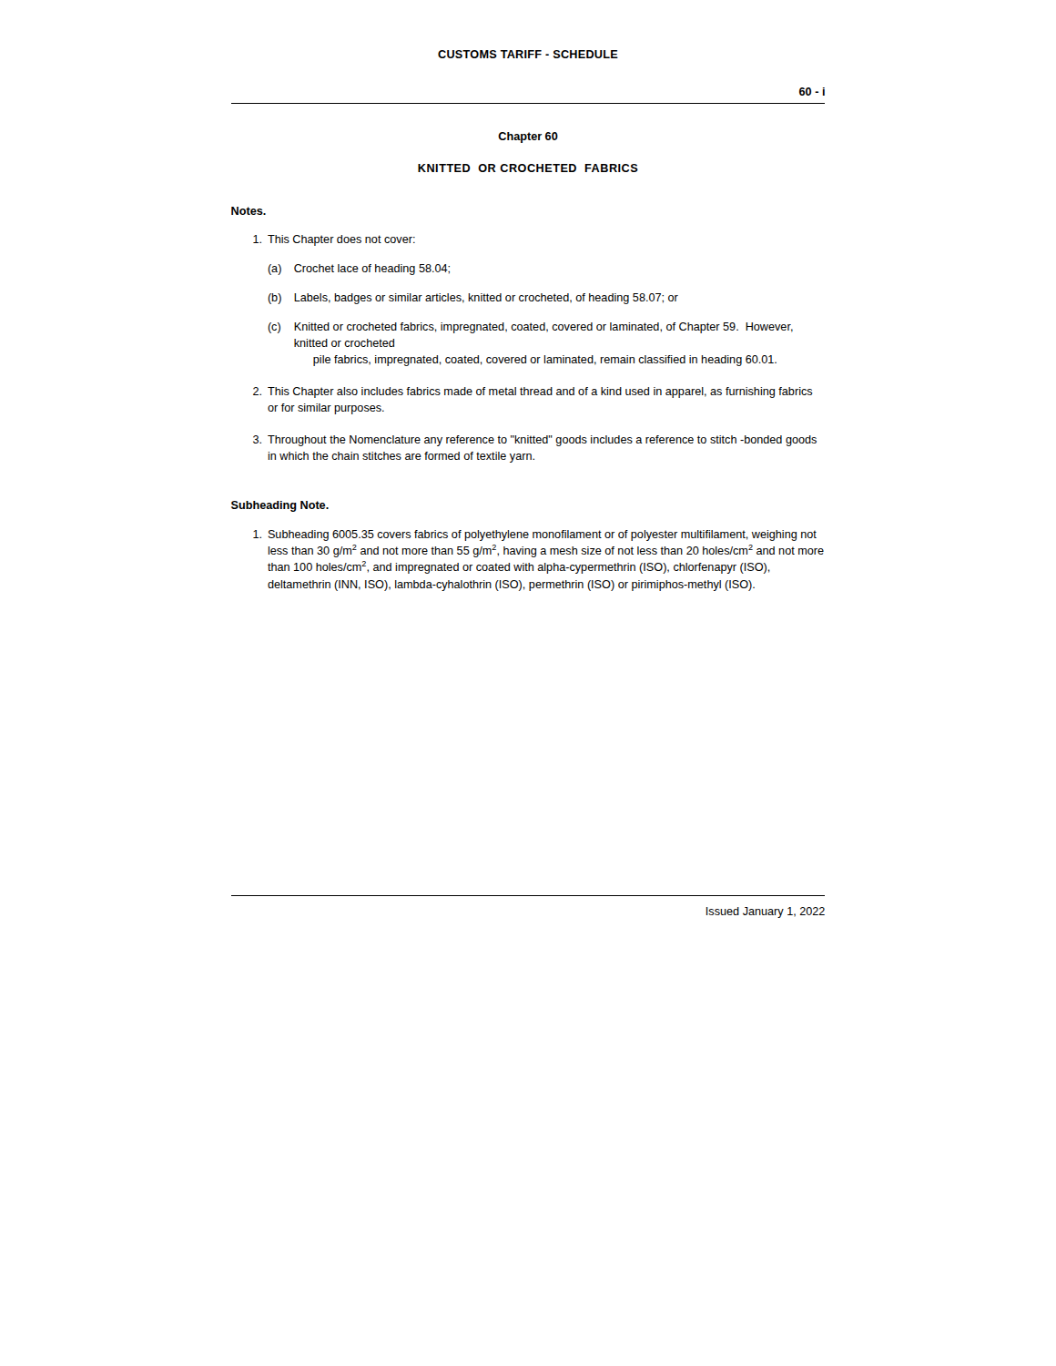CUSTOMS TARIFF - SCHEDULE
60 - i
Chapter 60
KNITTED OR CROCHETED FABRICS
Notes.
1. This Chapter does not cover:
(a) Crochet lace of heading 58.04;
(b) Labels, badges or similar articles, knitted or crocheted, of heading 58.07; or
(c) Knitted or crocheted fabrics, impregnated, coated, covered or laminated, of Chapter 59. However, knitted or crocheted pile fabrics, impregnated, coated, covered or laminated, remain classified in heading 60.01.
2. This Chapter also includes fabrics made of metal thread and of a kind used in apparel, as furnishing fabrics or for similar purposes.
3. Throughout the Nomenclature any reference to "knitted" goods includes a reference to stitch -bonded goods in which the chain stitches are formed of textile yarn.
Subheading Note.
1. Subheading 6005.35 covers fabrics of polyethylene monofilament or of polyester multifilament, weighing not less than 30 g/m2 and not more than 55 g/m2, having a mesh size of not less than 20 holes/cm2 and not more than 100 holes/cm2, and impregnated or coated with alpha-cypermethrin (ISO), chlorfenapyr (ISO), deltamethrin (INN, ISO), lambda-cyhalothrin (ISO), permethrin (ISO) or pirimiphos-methyl (ISO).
Issued January 1, 2022